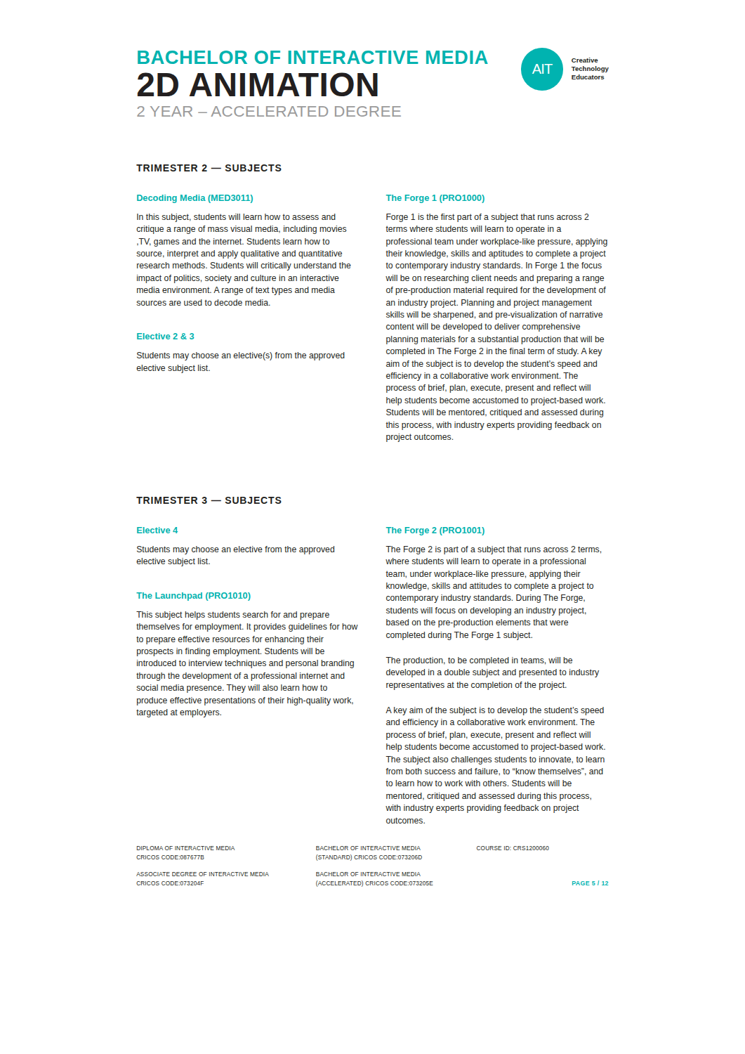Bachelor of Interactive Media
2D Animation
2 Year – Accelerated Degree
AIT
Creative Technology Educators
Trimester 2 — Subjects
Decoding Media (MED3011)
In this subject, students will learn how to assess and critique a range of mass visual media, including movies ,TV, games and the internet. Students learn how to source, interpret and apply qualitative and quantitative research methods. Students will critically understand the impact of politics, society and culture in an interactive media environment. A range of text types and media sources are used to decode media.
Elective 2 & 3
Students may choose an elective(s) from the approved elective subject list.
The Forge 1 (PRO1000)
Forge 1 is the first part of a subject that runs across 2 terms where students will learn to operate in a professional team under workplace-like pressure, applying their knowledge, skills and aptitudes to complete a project to contemporary industry standards. In Forge 1 the focus will be on researching client needs and preparing a range of pre-production material required for the development of an industry project. Planning and project management skills will be sharpened, and pre-visualization of narrative content will be developed to deliver comprehensive planning materials for a substantial production that will be completed in The Forge 2 in the final term of study. A key aim of the subject is to develop the student’s speed and efficiency in a collaborative work environment. The process of brief, plan, execute, present and reflect will help students become accustomed to project-based work. Students will be mentored, critiqued and assessed during this process, with industry experts providing feedback on project outcomes.
Trimester 3 — Subjects
Elective 4
Students may choose an elective from the approved elective subject list.
The Launchpad (PRO1010)
This subject helps students search for and prepare themselves for employment. It provides guidelines for how to prepare effective resources for enhancing their prospects in finding employment. Students will be introduced to interview techniques and personal branding through the development of a professional internet and social media presence. They will also learn how to produce effective presentations of their high-quality work, targeted at employers.
The Forge 2 (PRO1001)
The Forge 2 is part of a subject that runs across 2 terms, where students will learn to operate in a professional team, under workplace-like pressure, applying their knowledge, skills and attitudes to complete a project to contemporary industry standards. During The Forge, students will focus on developing an industry project, based on the pre-production elements that were completed during The Forge 1 subject.
The production, to be completed in teams, will be developed in a double subject and presented to industry representatives at the completion of the project.
A key aim of the subject is to develop the student’s speed and efficiency in a collaborative work environment. The process of brief, plan, execute, present and reflect will help students become accustomed to project-based work. The subject also challenges students to innovate, to learn from both success and failure, to “know themselves”, and to learn how to work with others. Students will be mentored, critiqued and assessed during this process, with industry experts providing feedback on project outcomes.
DIPLOMA OF INTERACTIVE MEDIA
CRICOS CODE:087677B
BACHELOR OF INTERACTIVE MEDIA
(STANDARD) CRICOS CODE:073206D
COURSE ID: CRS1200060
ASSOCIATE DEGREE OF INTERACTIVE MEDIA
CRICOS CODE:073204F
BACHELOR OF INTERACTIVE MEDIA
(ACCELERATED) CRICOS CODE:073205E
PAGE 5 / 12